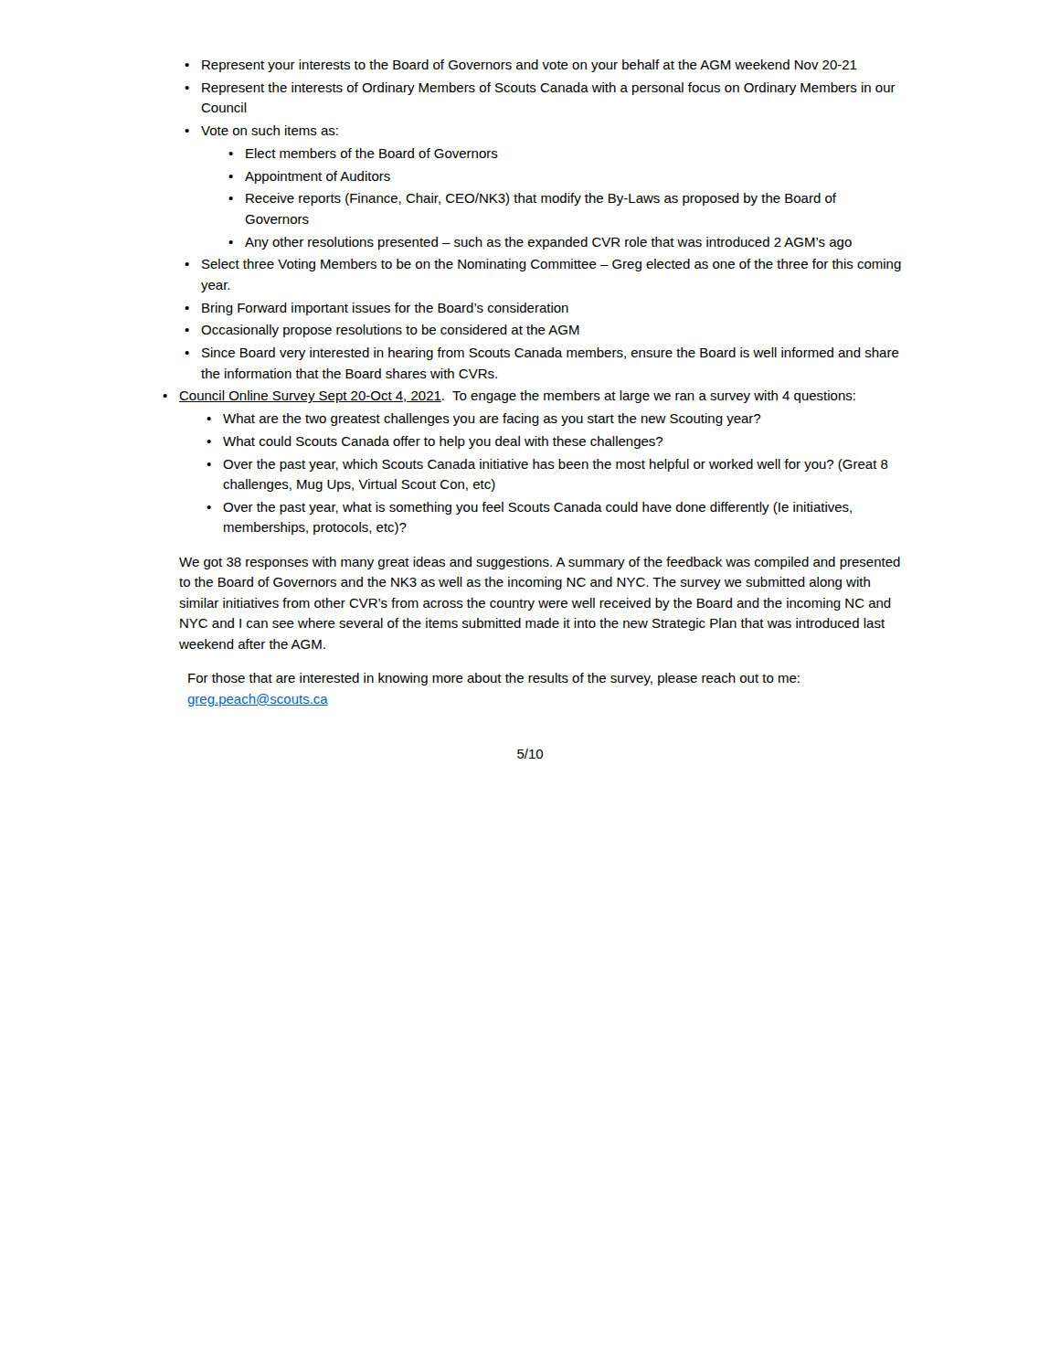Represent your interests to the Board of Governors and vote on your behalf at the AGM weekend Nov 20-21
Represent the interests of Ordinary Members of Scouts Canada with a personal focus on Ordinary Members in our Council
Vote on such items as:
Elect members of the Board of Governors
Appointment of Auditors
Receive reports (Finance, Chair, CEO/NK3) that modify the By-Laws as proposed by the Board of Governors
Any other resolutions presented – such as the expanded CVR role that was introduced 2 AGM’s ago
Select three Voting Members to be on the Nominating Committee – Greg elected as one of the three for this coming year.
Bring Forward important issues for the Board’s consideration
Occasionally propose resolutions to be considered at the AGM
Since Board very interested in hearing from Scouts Canada members, ensure the Board is well informed and share the information that the Board shares with CVRs.
Council Online Survey Sept 20-Oct 4, 2021. To engage the members at large we ran a survey with 4 questions:
What are the two greatest challenges you are facing as you start the new Scouting year?
What could Scouts Canada offer to help you deal with these challenges?
Over the past year, which Scouts Canada initiative has been the most helpful or worked well for you? (Great 8 challenges, Mug Ups, Virtual Scout Con, etc)
Over the past year, what is something you feel Scouts Canada could have done differently (Ie initiatives, memberships, protocols, etc)?
We got 38 responses with many great ideas and suggestions. A summary of the feedback was compiled and presented to the Board of Governors and the NK3 as well as the incoming NC and NYC. The survey we submitted along with similar initiatives from other CVR’s from across the country were well received by the Board and the incoming NC and NYC and I can see where several of the items submitted made it into the new Strategic Plan that was introduced last weekend after the AGM.
For those that are interested in knowing more about the results of the survey, please reach out to me: greg.peach@scouts.ca
5/10